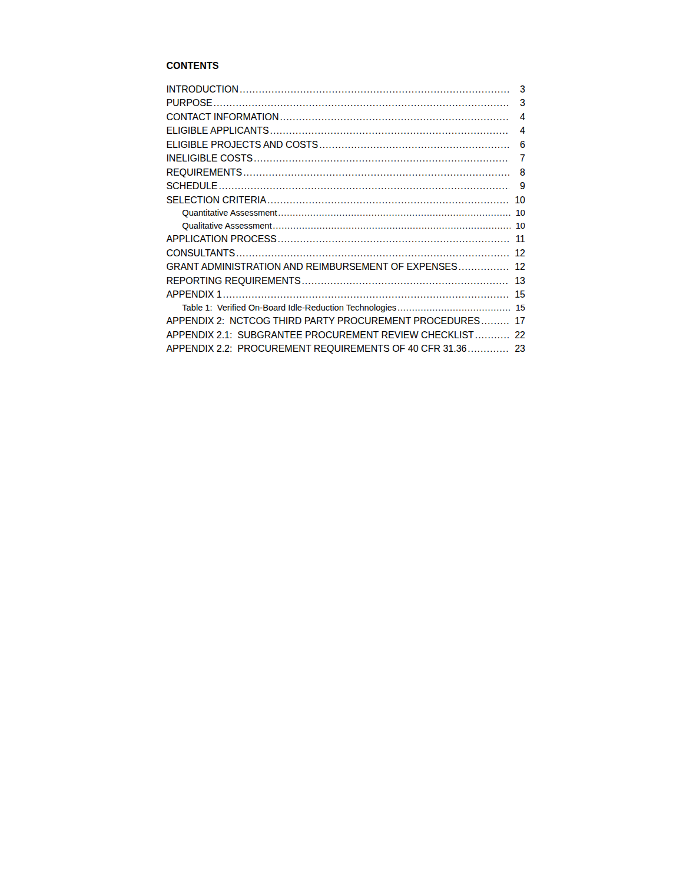CONTENTS
INTRODUCTION .................................................................................................................. 3
PURPOSE ......................................................................................................................... 3
CONTACT INFORMATION ..................................................................................................... 4
ELIGIBLE APPLICANTS ......................................................................................................... 4
ELIGIBLE PROJECTS AND COSTS ....................................................................................... 6
INELIGIBLE COSTS .............................................................................................................. 7
REQUIREMENTS .................................................................................................................. 8
SCHEDULE ....................................................................................................................... 9
SELECTION CRITERIA .......................................................................................................... 10
Quantitative Assessment ..................................................................................................... 10
Qualitative Assessment ....................................................................................................... 10
APPLICATION PROCESS ..................................................................................................... 11
CONSULTANTS ................................................................................................................. 12
GRANT ADMINISTRATION AND REIMBURSEMENT OF EXPENSES .................................. 12
REPORTING REQUIREMENTS ............................................................................................. 13
APPENDIX 1 ....................................................................................................................... 15
Table 1: Verified On-Board Idle-Reduction Technologies .................................................... 15
APPENDIX 2: NCTCOG Third Party Procurement Procedures .............................................. 17
APPENDIX 2.1: Subgrantee Procurement Review Checklist ................................................. 22
APPENDIX 2.2: Procurement Requirements of 40 CFR 31.36 .............................................. 23